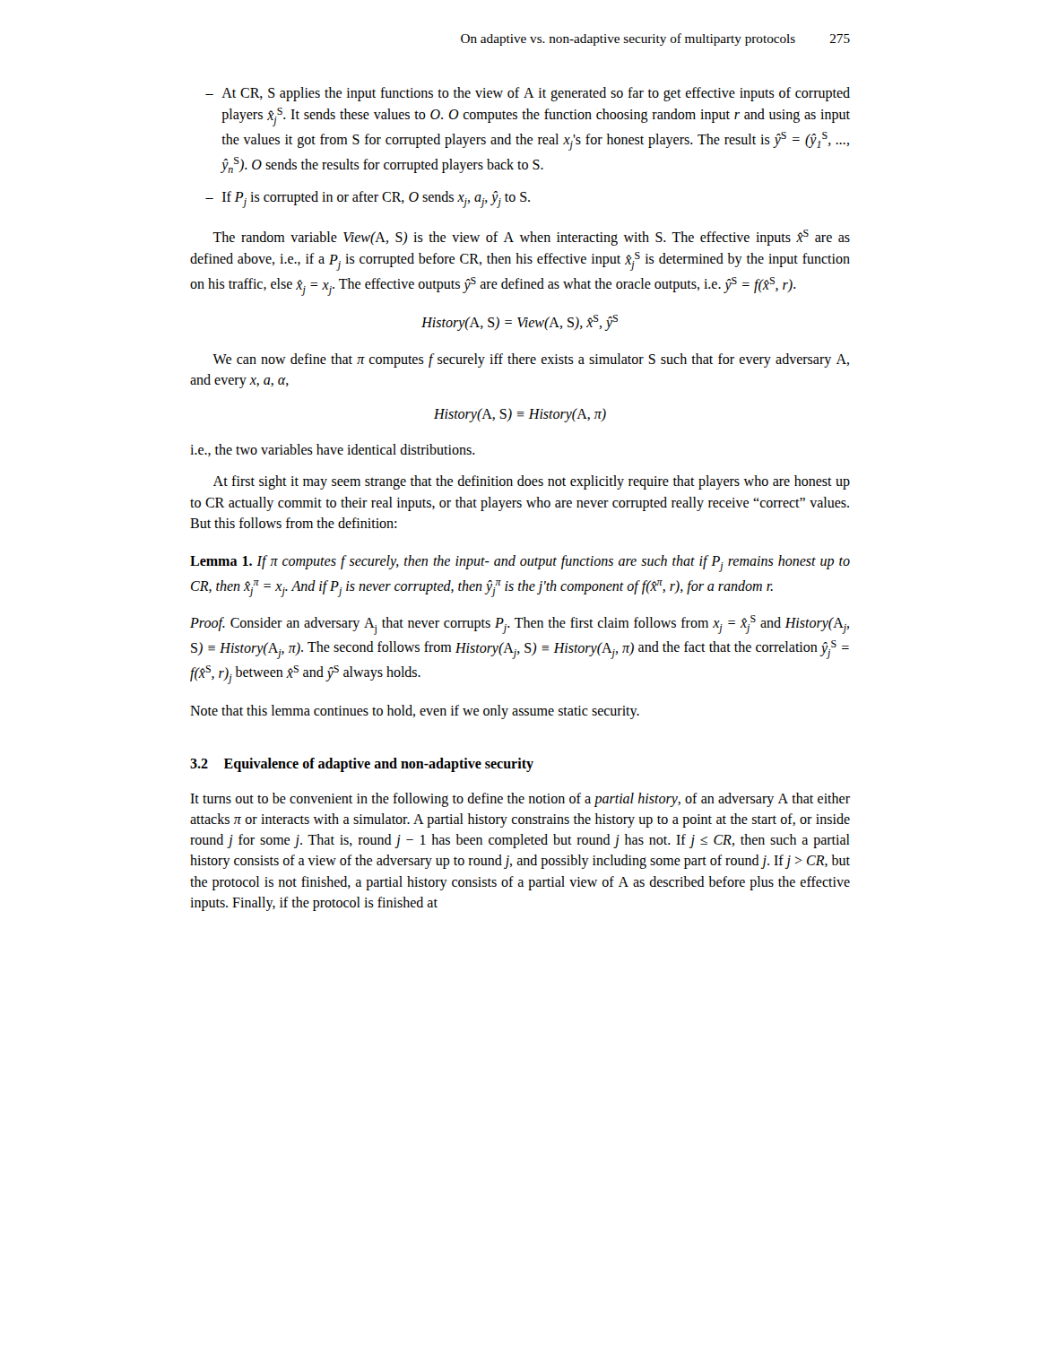On adaptive vs. non-adaptive security of multiparty protocols 275
At CR, S applies the input functions to the view of A it generated so far to get effective inputs of corrupted players x̂jS. It sends these values to O. O computes the function choosing random input r and using as input the values it got from S for corrupted players and the real xj's for honest players. The result is ŷS = (ŷ1 S, ..., ŷnS). O sends the results for corrupted players back to S.
If Pj is corrupted in or after CR, O sends xj, aj, ŷj to S.
The random variable View(A, S) is the view of A when interacting with S. The effective inputs x̂S are as defined above, i.e., if a Pj is corrupted before CR, then his effective input x̂jS is determined by the input function on his traffic, else x̂j = xj. The effective outputs ŷS are defined as what the oracle outputs, i.e. ŷS = f(x̂S, r).
History(A, S) = View(A, S), x̂S, ŷS
We can now define that π computes f securely iff there exists a simulator S such that for every adversary A, and every x, a, α,
History(A, S) ≡ History(A, π)
i.e., the two variables have identical distributions.
At first sight it may seem strange that the definition does not explicitly require that players who are honest up to CR actually commit to their real inputs, or that players who are never corrupted really receive “correct” values. But this follows from the definition:
Lemma 1. If π computes f securely, then the input- and output functions are such that if Pj remains honest up to CR, then x̂jπ = xj. And if Pj is never corrupted, then ŷjπ is the j'th component of f(x̂π, r), for a random r.
Proof. Consider an adversary Aj that never corrupts Pj. Then the first claim follows from xj = x̂jS and History(Aj, S) ≡ History(Aj, π). The second follows from History(Aj, S) ≡ History(Aj, π) and the fact that the correlation ŷjS = f(x̂S, r)j between x̂S and ŷS always holds.
Note that this lemma continues to hold, even if we only assume static security.
3.2 Equivalence of adaptive and non-adaptive security
It turns out to be convenient in the following to define the notion of a partial history, of an adversary A that either attacks π or interacts with a simulator. A partial history constrains the history up to a point at the start of, or inside round j for some j. That is, round j − 1 has been completed but round j has not. If j ≤ CR, then such a partial history consists of a view of the adversary up to round j, and possibly including some part of round j. If j > CR, but the protocol is not finished, a partial history consists of a partial view of A as described before plus the effective inputs. Finally, if the protocol is finished at